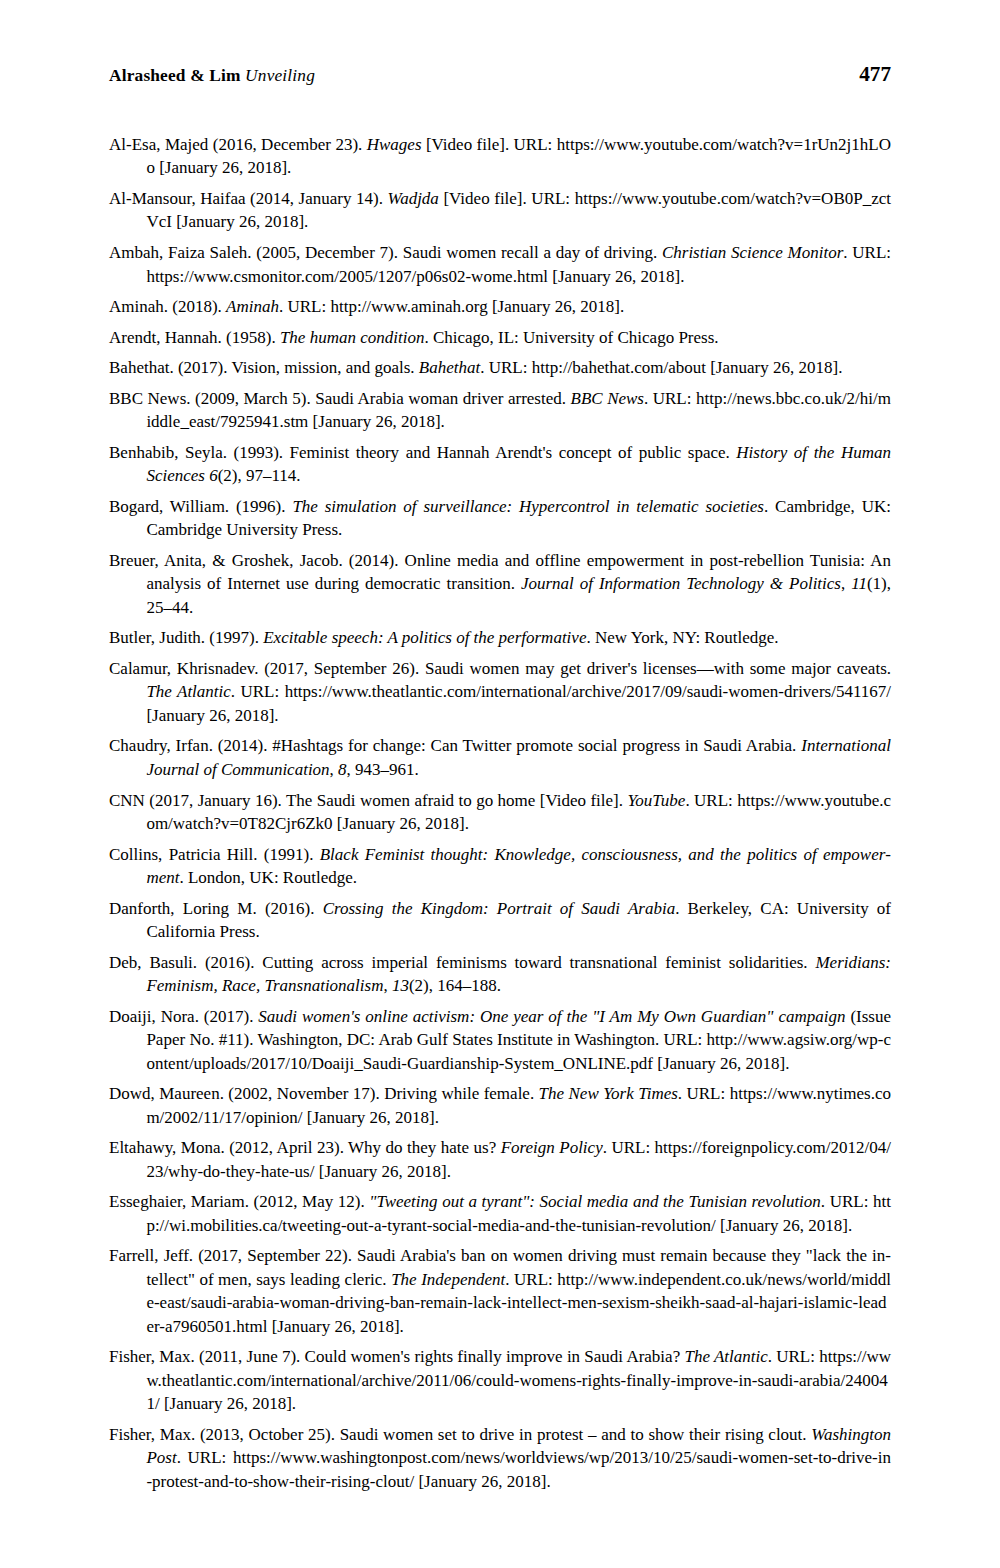Alrasheed & Lim Unveiling
477
Al-Esa, Majed (2016, December 23). Hwages [Video file]. URL: https://www.youtube.com/watch?v=1rUn2j1hLOo [January 26, 2018].
Al-Mansour, Haifaa (2014, January 14). Wadjda [Video file]. URL: https://www.youtube.com/watch?v=OB0P_zctVcI [January 26, 2018].
Ambah, Faiza Saleh. (2005, December 7). Saudi women recall a day of driving. Christian Science Monitor. URL: https://www.csmonitor.com/2005/1207/p06s02-wome.html [January 26, 2018].
Aminah. (2018). Aminah. URL: http://www.aminah.org [January 26, 2018].
Arendt, Hannah. (1958). The human condition. Chicago, IL: University of Chicago Press.
Bahethat. (2017). Vision, mission, and goals. Bahethat. URL: http://bahethat.com/about [January 26, 2018].
BBC News. (2009, March 5). Saudi Arabia woman driver arrested. BBC News. URL: http://news.bbc.co.uk/2/hi/middle_east/7925941.stm [January 26, 2018].
Benhabib, Seyla. (1993). Feminist theory and Hannah Arendt's concept of public space. History of the Human Sciences 6(2), 97–114.
Bogard, William. (1996). The simulation of surveillance: Hypercontrol in telematic societies. Cambridge, UK: Cambridge University Press.
Breuer, Anita, & Groshek, Jacob. (2014). Online media and offline empowerment in post-rebellion Tunisia: An analysis of Internet use during democratic transition. Journal of Information Technology & Politics, 11(1), 25–44.
Butler, Judith. (1997). Excitable speech: A politics of the performative. New York, NY: Routledge.
Calamur, Khrisnadev. (2017, September 26). Saudi women may get driver's licenses—with some major caveats. The Atlantic. URL: https://www.theatlantic.com/international/archive/2017/09/saudi-women-drivers/541167/ [January 26, 2018].
Chaudry, Irfan. (2014). #Hashtags for change: Can Twitter promote social progress in Saudi Arabia. International Journal of Communication, 8, 943–961.
CNN (2017, January 16). The Saudi women afraid to go home [Video file]. YouTube. URL: https://www.youtube.com/watch?v=0T82Cjr6Zk0 [January 26, 2018].
Collins, Patricia Hill. (1991). Black Feminist thought: Knowledge, consciousness, and the politics of empowerment. London, UK: Routledge.
Danforth, Loring M. (2016). Crossing the Kingdom: Portrait of Saudi Arabia. Berkeley, CA: University of California Press.
Deb, Basuli. (2016). Cutting across imperial feminisms toward transnational feminist solidarities. Meridians: Feminism, Race, Transnationalism, 13(2), 164–188.
Doaiji, Nora. (2017). Saudi women's online activism: One year of the "I Am My Own Guardian" campaign (Issue Paper No. #11). Washington, DC: Arab Gulf States Institute in Washington. URL: http://www.agsiw.org/wp-content/uploads/2017/10/Doaiji_Saudi-Guardianship-System_ONLINE.pdf [January 26, 2018].
Dowd, Maureen. (2002, November 17). Driving while female. The New York Times. URL: https://www.nytimes.com/2002/11/17/opinion/ [January 26, 2018].
Eltahawy, Mona. (2012, April 23). Why do they hate us? Foreign Policy. URL: https://foreignpolicy.com/2012/04/23/why-do-they-hate-us/ [January 26, 2018].
Esseghaier, Mariam. (2012, May 12). "Tweeting out a tyrant": Social media and the Tunisian revolution. URL: http://wi.mobilities.ca/tweeting-out-a-tyrant-social-media-and-the-tunisian-revolution/ [January 26, 2018].
Farrell, Jeff. (2017, September 22). Saudi Arabia's ban on women driving must remain because they "lack the intellect" of men, says leading cleric. The Independent. URL: http://www.independent.co.uk/news/world/middle-east/saudi-arabia-woman-driving-ban-remain-lack-intellect-men-sexism-sheikh-saad-al-hajari-islamic-leader-a7960501.html [January 26, 2018].
Fisher, Max. (2011, June 7). Could women's rights finally improve in Saudi Arabia? The Atlantic. URL: https://www.theatlantic.com/international/archive/2011/06/could-womens-rights-finally-improve-in-saudi-arabia/240041/ [January 26, 2018].
Fisher, Max. (2013, October 25). Saudi women set to drive in protest – and to show their rising clout. Washington Post. URL: https://www.washingtonpost.com/news/worldviews/wp/2013/10/25/saudi-women-set-to-drive-in-protest-and-to-show-their-rising-clout/ [January 26, 2018].